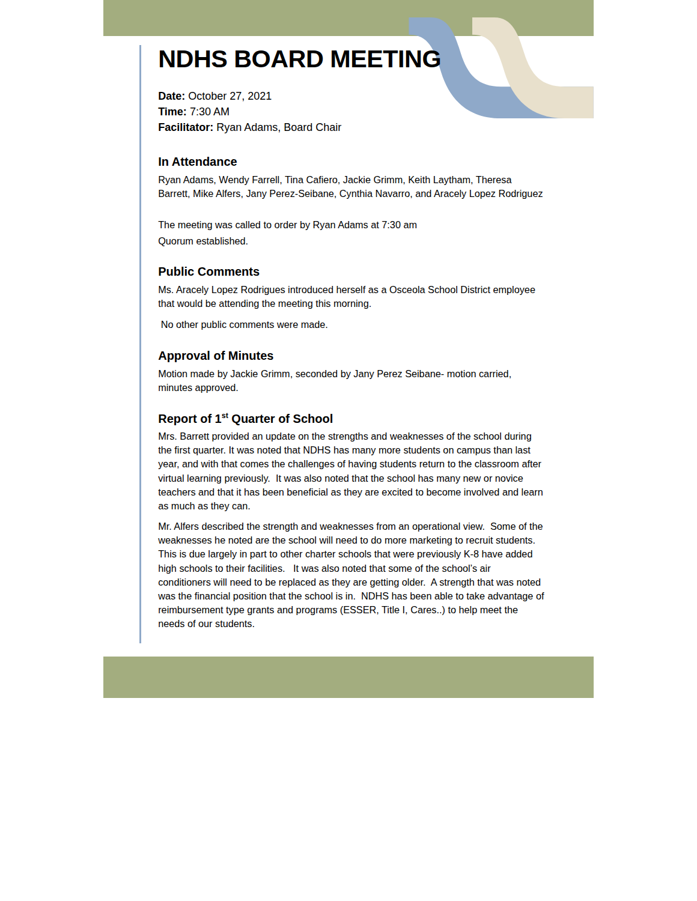NDHS BOARD MEETING
Date: October 27, 2021
Time: 7:30 AM
Facilitator: Ryan Adams, Board Chair
In Attendance
Ryan Adams, Wendy Farrell, Tina Cafiero, Jackie Grimm, Keith Laytham, Theresa Barrett, Mike Alfers, Jany Perez-Seibane, Cynthia Navarro, and Aracely Lopez Rodriguez
The meeting was called to order by Ryan Adams at 7:30 am
Quorum established.
Public Comments
Ms. Aracely Lopez Rodrigues introduced herself as a Osceola School District employee that would be attending the meeting this morning.
No other public comments were made.
Approval of Minutes
Motion made by Jackie Grimm, seconded by Jany Perez Seibane- motion carried, minutes approved.
Report of 1st Quarter of School
Mrs. Barrett provided an update on the strengths and weaknesses of the school during the first quarter. It was noted that NDHS has many more students on campus than last year, and with that comes the challenges of having students return to the classroom after virtual learning previously. It was also noted that the school has many new or novice teachers and that it has been beneficial as they are excited to become involved and learn as much as they can.
Mr. Alfers described the strength and weaknesses from an operational view. Some of the weaknesses he noted are the school will need to do more marketing to recruit students. This is due largely in part to other charter schools that were previously K-8 have added high schools to their facilities. It was also noted that some of the school’s air conditioners will need to be replaced as they are getting older. A strength that was noted was the financial position that the school is in. NDHS has been able to take advantage of reimbursement type grants and programs (ESSER, Title I, Cares..) to help meet the needs of our students.
1